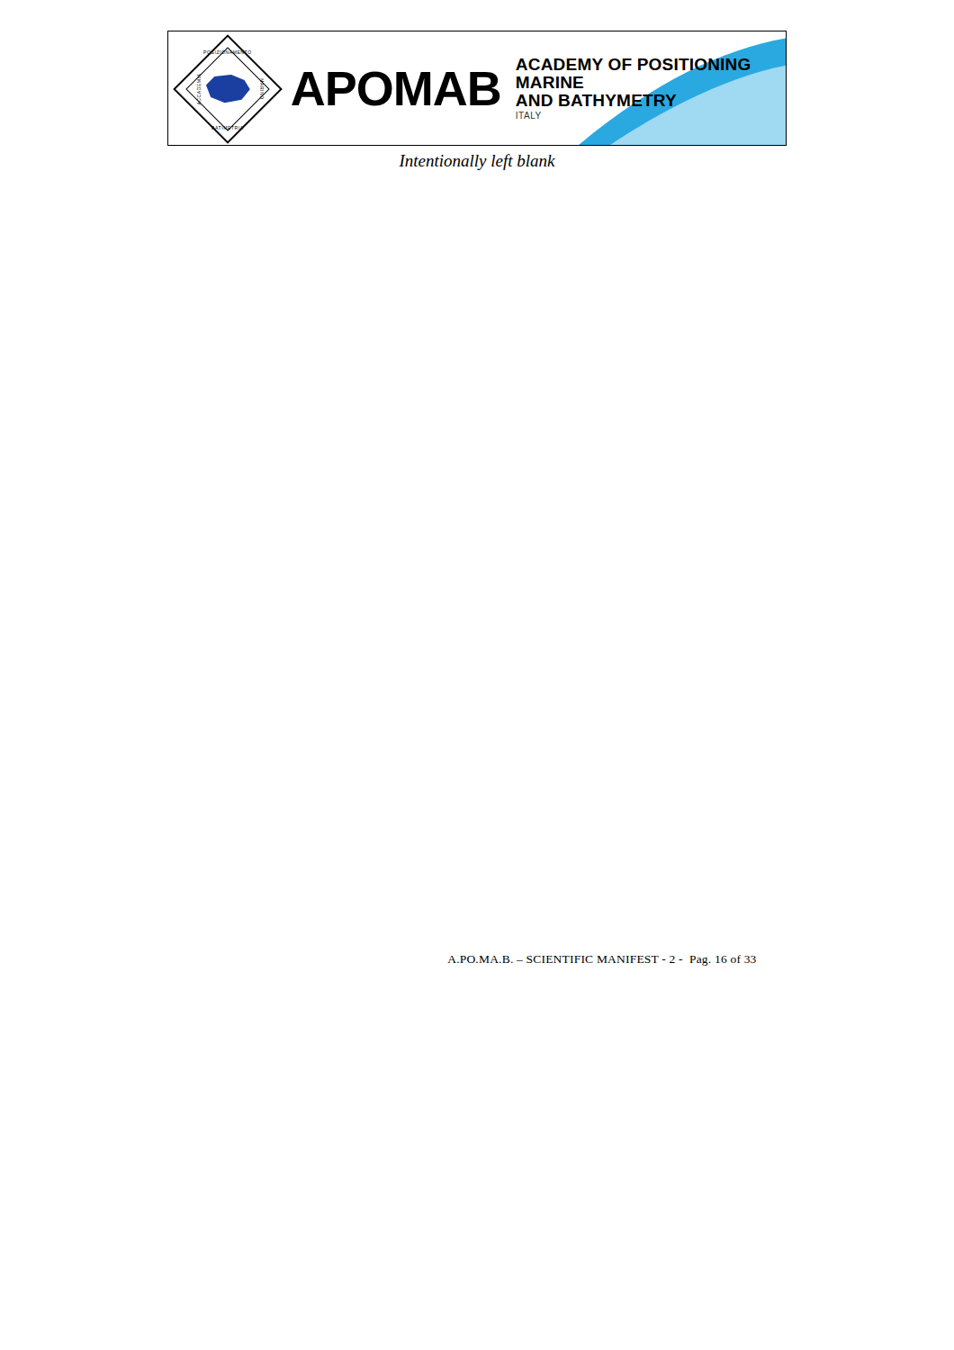A.PO.MA.B
POSIZIONAMENTO
ACCADEMIA
MARINO
BATIMETRIA
APOMAB
Academy of Positioning Marine
and Bathymetry
ITALY
Intentionally left blank
A.PO.MA.B. – SCIENTIFIC MANIFEST - 2 - Pag. 16 of 33